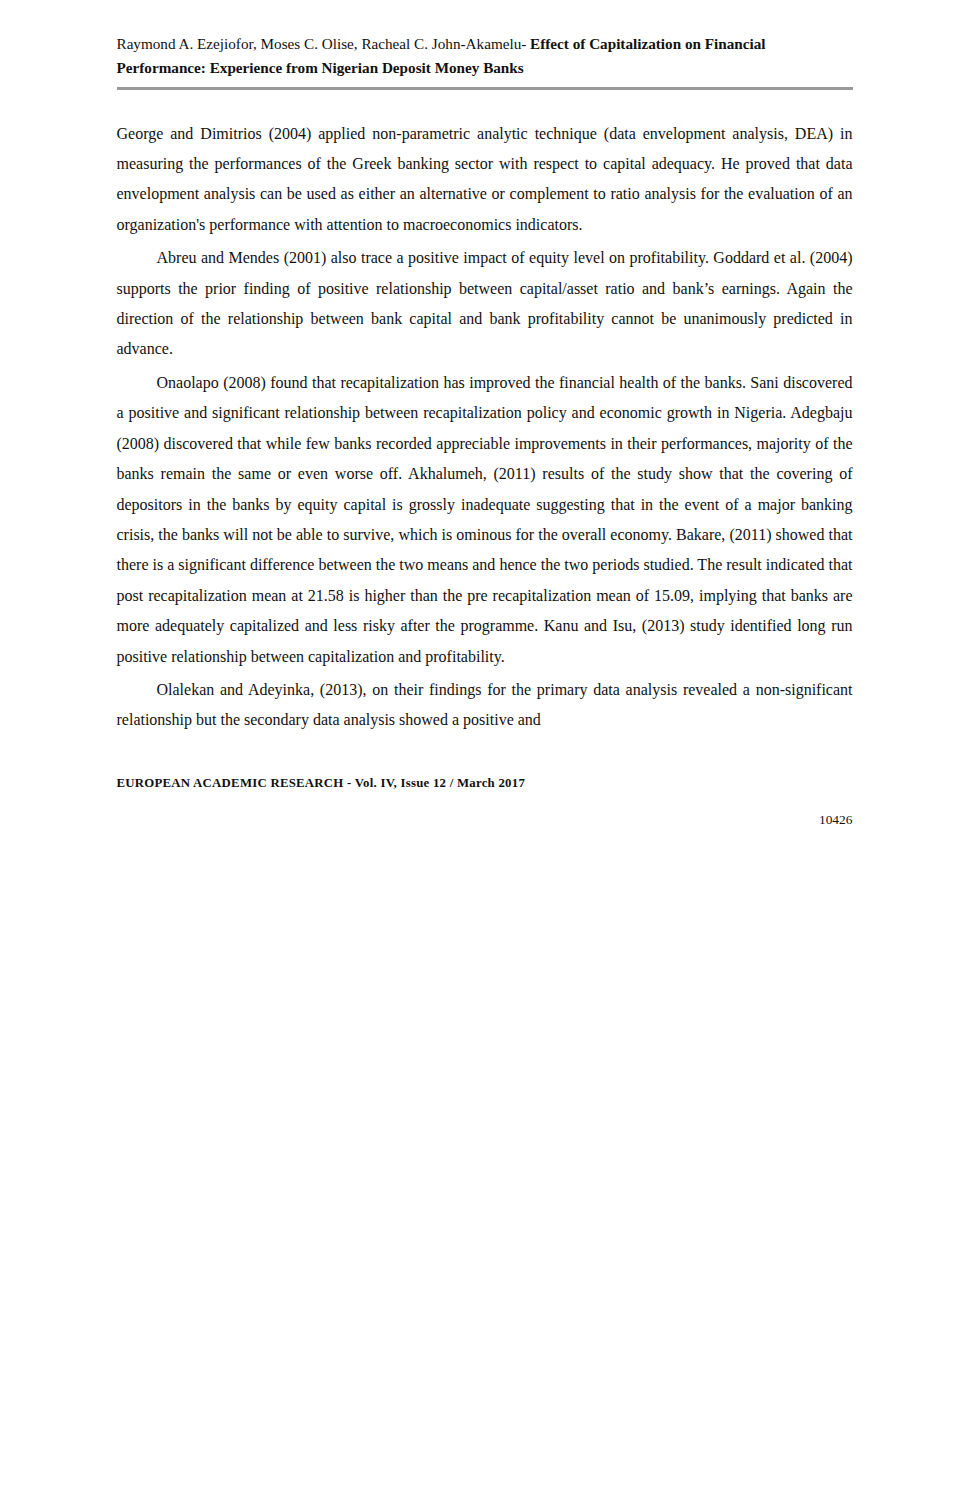Raymond A. Ezejiofor, Moses C. Olise, Racheal C. John-Akamelu- Effect of Capitalization on Financial Performance: Experience from Nigerian Deposit Money Banks
George and Dimitrios (2004) applied non-parametric analytic technique (data envelopment analysis, DEA) in measuring the performances of the Greek banking sector with respect to capital adequacy. He proved that data envelopment analysis can be used as either an alternative or complement to ratio analysis for the evaluation of an organization's performance with attention to macroeconomics indicators.
Abreu and Mendes (2001) also trace a positive impact of equity level on profitability. Goddard et al. (2004) supports the prior finding of positive relationship between capital/asset ratio and bank’s earnings. Again the direction of the relationship between bank capital and bank profitability cannot be unanimously predicted in advance.
Onaolapo (2008) found that recapitalization has improved the financial health of the banks. Sani discovered a positive and significant relationship between recapitalization policy and economic growth in Nigeria. Adegbaju (2008) discovered that while few banks recorded appreciable improvements in their performances, majority of the banks remain the same or even worse off. Akhalumeh, (2011) results of the study show that the covering of depositors in the banks by equity capital is grossly inadequate suggesting that in the event of a major banking crisis, the banks will not be able to survive, which is ominous for the overall economy. Bakare, (2011) showed that there is a significant difference between the two means and hence the two periods studied. The result indicated that post recapitalization mean at 21.58 is higher than the pre recapitalization mean of 15.09, implying that banks are more adequately capitalized and less risky after the programme. Kanu and Isu, (2013) study identified long run positive relationship between capitalization and profitability.
Olalekan and Adeyinka, (2013), on their findings for the primary data analysis revealed a non-significant relationship but the secondary data analysis showed a positive and
EUROPEAN ACADEMIC RESEARCH - Vol. IV, Issue 12 / March 2017
10426